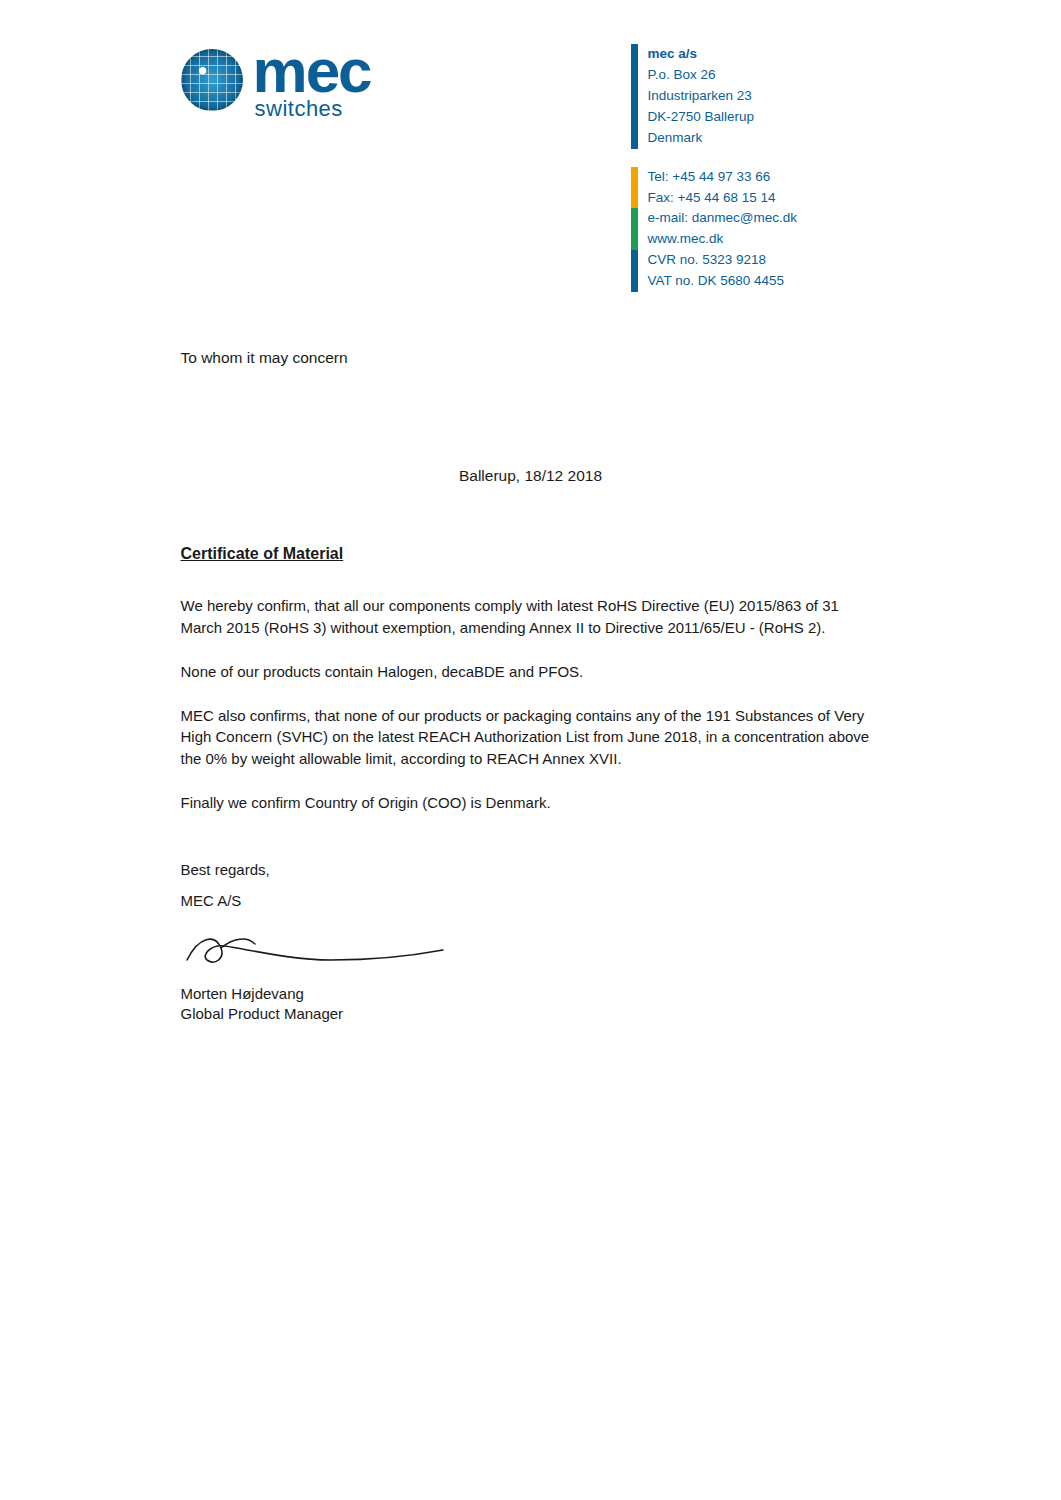mec switches
mec a/s
P.o. Box 26
Industriparken 23
DK-2750 Ballerup
Denmark
Tel: +45 44 97 33 66
Fax: +45 44 68 15 14
e-mail: danmec@mec.dk
www.mec.dk
CVR no. 5323 9218
VAT no. DK 5680 4455
To whom it may concern
Ballerup, 18/12 2018
Certificate of Material
We hereby confirm, that all our components comply with latest RoHS Directive (EU) 2015/863 of 31 March 2015 (RoHS 3) without exemption, amending Annex II to Directive 2011/65/EU - (RoHS 2).
None of our products contain Halogen, decaBDE and PFOS.
MEC also confirms, that none of our products or packaging contains any of the 191 Substances of Very High Concern (SVHC) on the latest REACH Authorization List from June 2018, in a concentration above the 0% by weight allowable limit, according to REACH Annex XVII.
Finally we confirm Country of Origin (COO) is Denmark.
Best regards,
MEC A/S
Morten Højdevang
Global Product Manager